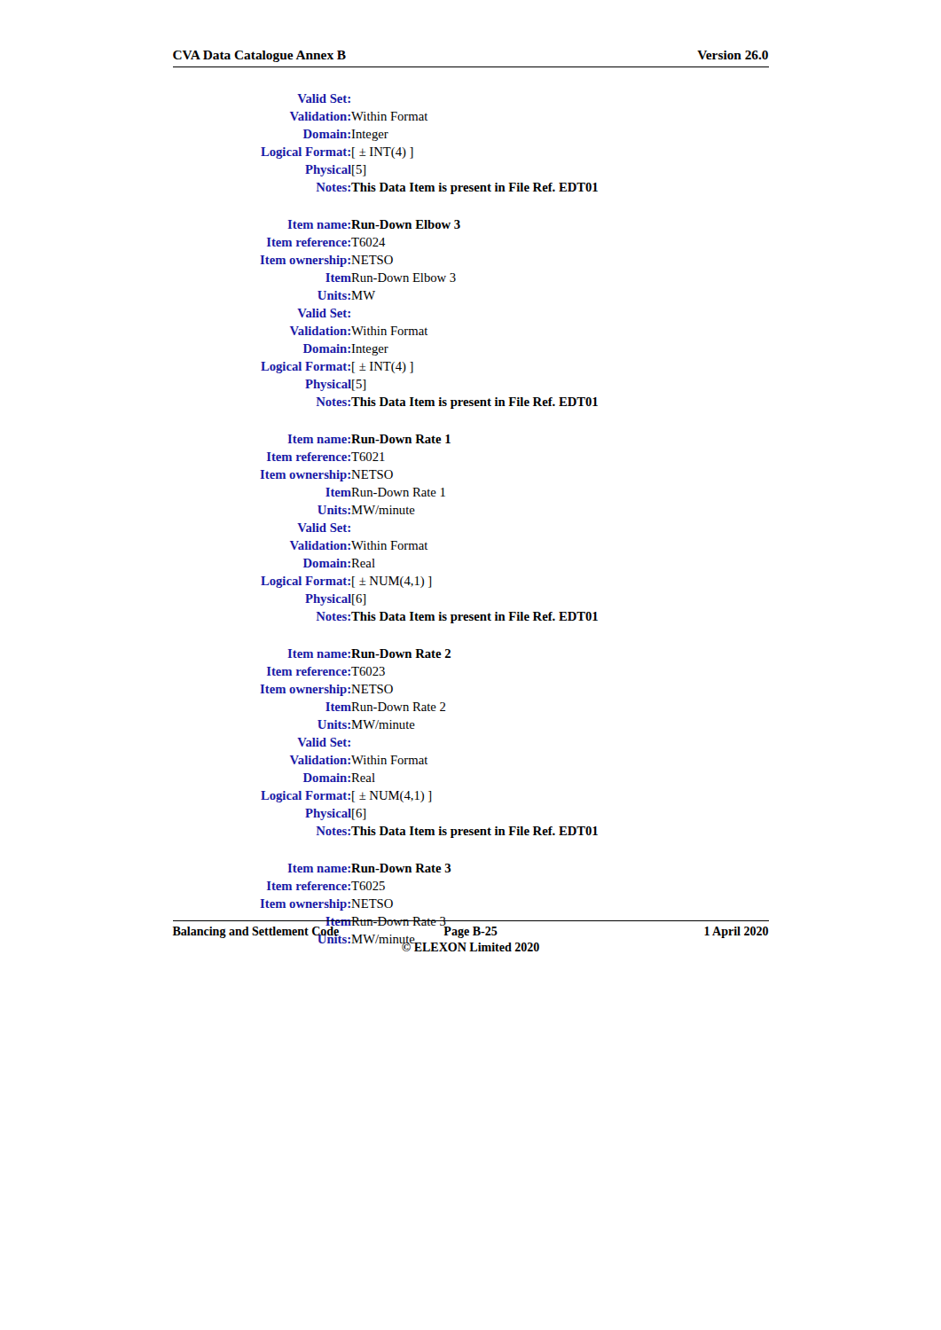CVA Data Catalogue Annex B
Version 26.0
| Valid Set: | |
| Validation: | Within Format |
| Domain: | Integer |
| Logical Format: | [ ± INT(4) ] |
| Physical | [5] |
| Notes: | This Data Item is present in File Ref. EDT01 |
| Item name: | Run-Down Elbow 3 |
| Item reference: | T6024 |
| Item ownership: | NETSO |
| Item | Run-Down Elbow 3 |
| Units: | MW |
| Valid Set: | |
| Validation: | Within Format |
| Domain: | Integer |
| Logical Format: | [ ± INT(4) ] |
| Physical | [5] |
| Notes: | This Data Item is present in File Ref. EDT01 |
| Item name: | Run-Down Rate 1 |
| Item reference: | T6021 |
| Item ownership: | NETSO |
| Item | Run-Down Rate 1 |
| Units: | MW/minute |
| Valid Set: | |
| Validation: | Within Format |
| Domain: | Real |
| Logical Format: | [ ± NUM(4,1) ] |
| Physical | [6] |
| Notes: | This Data Item is present in File Ref. EDT01 |
| Item name: | Run-Down Rate 2 |
| Item reference: | T6023 |
| Item ownership: | NETSO |
| Item | Run-Down Rate 2 |
| Units: | MW/minute |
| Valid Set: | |
| Validation: | Within Format |
| Domain: | Real |
| Logical Format: | [ ± NUM(4,1) ] |
| Physical | [6] |
| Notes: | This Data Item is present in File Ref. EDT01 |
| Item name: | Run-Down Rate 3 |
| Item reference: | T6025 |
| Item ownership: | NETSO |
| Item | Run-Down Rate 3 |
| Units: | MW/minute |
Balancing and Settlement Code
Page B-25
1 April 2020
© ELEXON Limited 2020